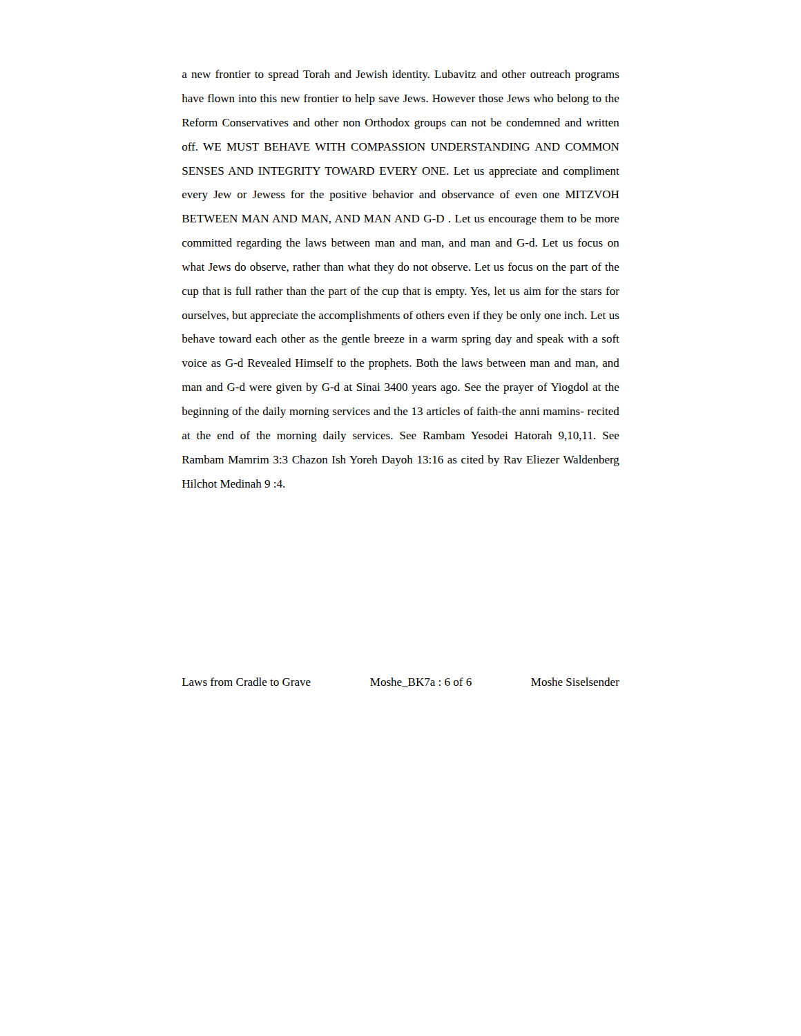a new frontier to spread Torah and Jewish identity. Lubavitz and other outreach programs have flown into this new frontier to help save Jews. However those Jews who belong to the Reform Conservatives and other non Orthodox groups can not be condemned and written off. WE MUST BEHAVE WITH COMPASSION UNDERSTANDING AND COMMON SENSES AND INTEGRITY TOWARD EVERY ONE. Let us appreciate and compliment every Jew or Jewess for the positive behavior and observance of even one MITZVOH BETWEEN MAN AND MAN, AND MAN AND G-D . Let us encourage them to be more committed regarding the laws between man and man, and man and G-d. Let us focus on what Jews do observe, rather than what they do not observe. Let us focus on the part of the cup that is full rather than the part of the cup that is empty. Yes, let us aim for the stars for ourselves, but appreciate the accomplishments of others even if they be only one inch. Let us behave toward each other as the gentle breeze in a warm spring day and speak with a soft voice as G-d Revealed Himself to the prophets. Both the laws between man and man, and man and G-d were given by G-d at Sinai 3400 years ago. See the prayer of Yiogdol at the beginning of the daily morning services and the 13 articles of faith-the anni mamins- recited at the end of the morning daily services. See Rambam Yesodei Hatorah 9,10,11. See Rambam Mamrim 3:3 Chazon Ish Yoreh Dayoh 13:16 as cited by Rav Eliezer Waldenberg Hilchot Medinah 9 :4.
Laws from Cradle to Grave
Moshe_BK7a : 6 of 6
Moshe Siselsender